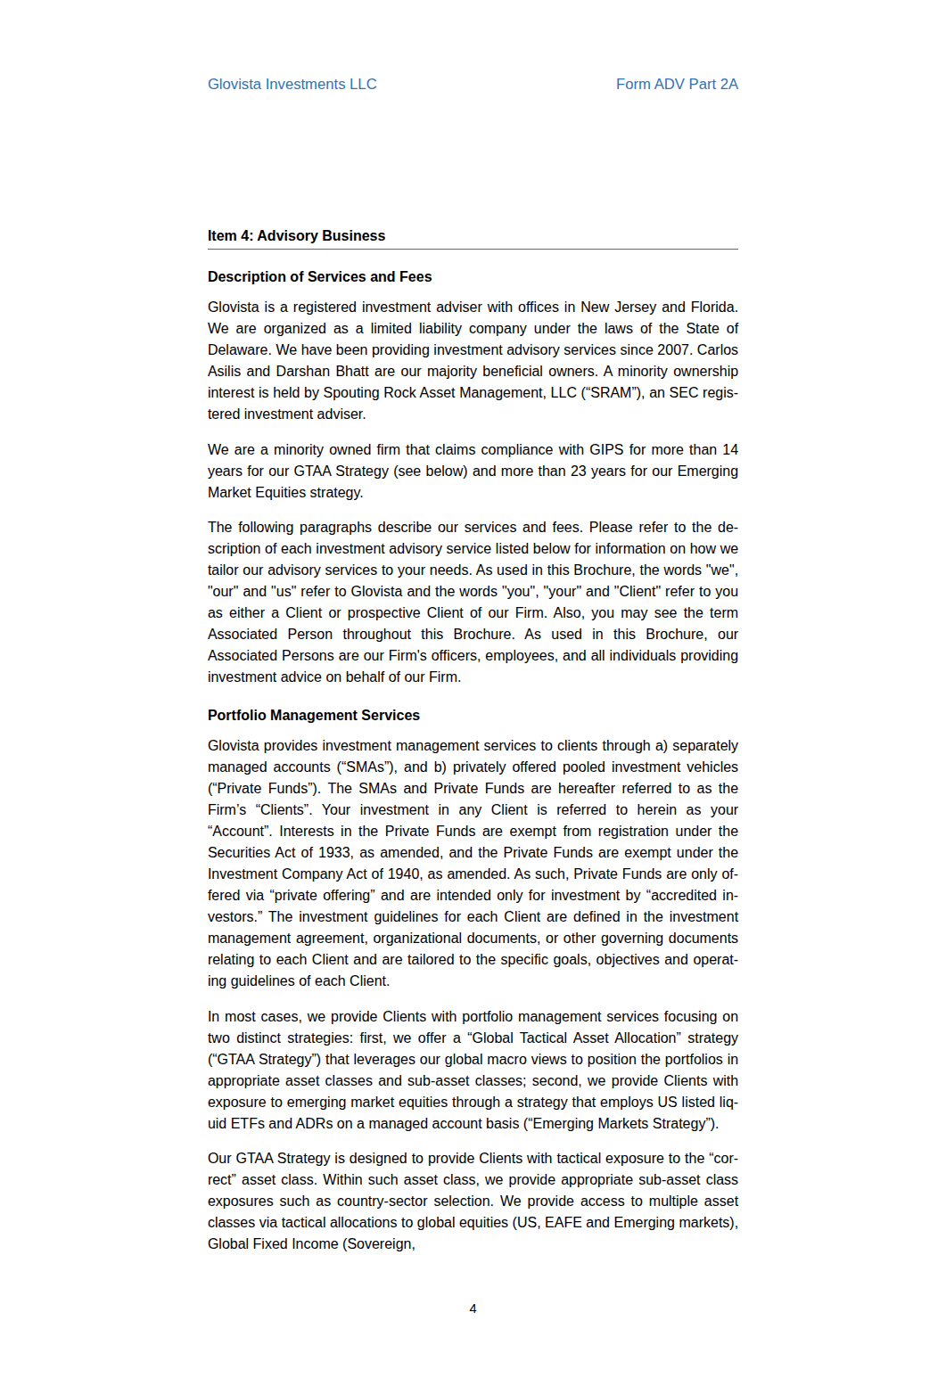Glovista Investments LLC
Form ADV Part 2A
Item 4: Advisory Business
Description of Services and Fees
Glovista is a registered investment adviser with offices in New Jersey and Florida. We are organized as a limited liability company under the laws of the State of Delaware. We have been providing investment advisory services since 2007. Carlos Asilis and Darshan Bhatt are our majority beneficial owners. A minority ownership interest is held by Spouting Rock Asset Management, LLC (“SRAM”), an SEC registered investment adviser.
We are a minority owned firm that claims compliance with GIPS for more than 14 years for our GTAA Strategy (see below) and more than 23 years for our Emerging Market Equities strategy.
The following paragraphs describe our services and fees. Please refer to the description of each investment advisory service listed below for information on how we tailor our advisory services to your needs. As used in this Brochure, the words "we", "our" and "us" refer to Glovista and the words "you", "your" and "Client" refer to you as either a Client or prospective Client of our Firm. Also, you may see the term Associated Person throughout this Brochure. As used in this Brochure, our Associated Persons are our Firm's officers, employees, and all individuals providing investment advice on behalf of our Firm.
Portfolio Management Services
Glovista provides investment management services to clients through a) separately managed accounts (“SMAs”), and b) privately offered pooled investment vehicles (“Private Funds”). The SMAs and Private Funds are hereafter referred to as the Firm’s “Clients”. Your investment in any Client is referred to herein as your “Account”. Interests in the Private Funds are exempt from registration under the Securities Act of 1933, as amended, and the Private Funds are exempt under the Investment Company Act of 1940, as amended. As such, Private Funds are only offered via “private offering” and are intended only for investment by “accredited investors.” The investment guidelines for each Client are defined in the investment management agreement, organizational documents, or other governing documents relating to each Client and are tailored to the specific goals, objectives and operating guidelines of each Client.
In most cases, we provide Clients with portfolio management services focusing on two distinct strategies: first, we offer a “Global Tactical Asset Allocation” strategy (“GTAA Strategy”) that leverages our global macro views to position the portfolios in appropriate asset classes and sub-asset classes; second, we provide Clients with exposure to emerging market equities through a strategy that employs US listed liquid ETFs and ADRs on a managed account basis (“Emerging Markets Strategy”).
Our GTAA Strategy is designed to provide Clients with tactical exposure to the “correct” asset class. Within such asset class, we provide appropriate sub-asset class exposures such as country-sector selection. We provide access to multiple asset classes via tactical allocations to global equities (US, EAFE and Emerging markets), Global Fixed Income (Sovereign,
4